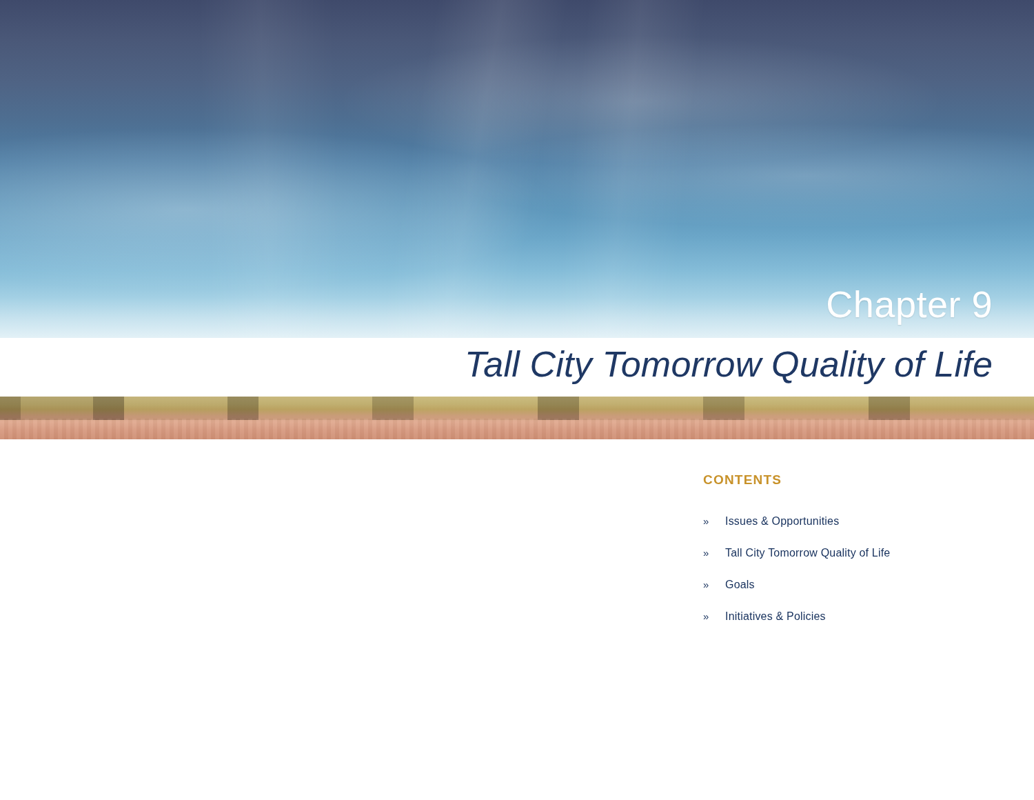Chapter 9
Tall City Tomorrow Quality of Life
Contents
»Issues & Opportunities
»Tall City Tomorrow Quality of Life
»Goals
»Initiatives & Policies